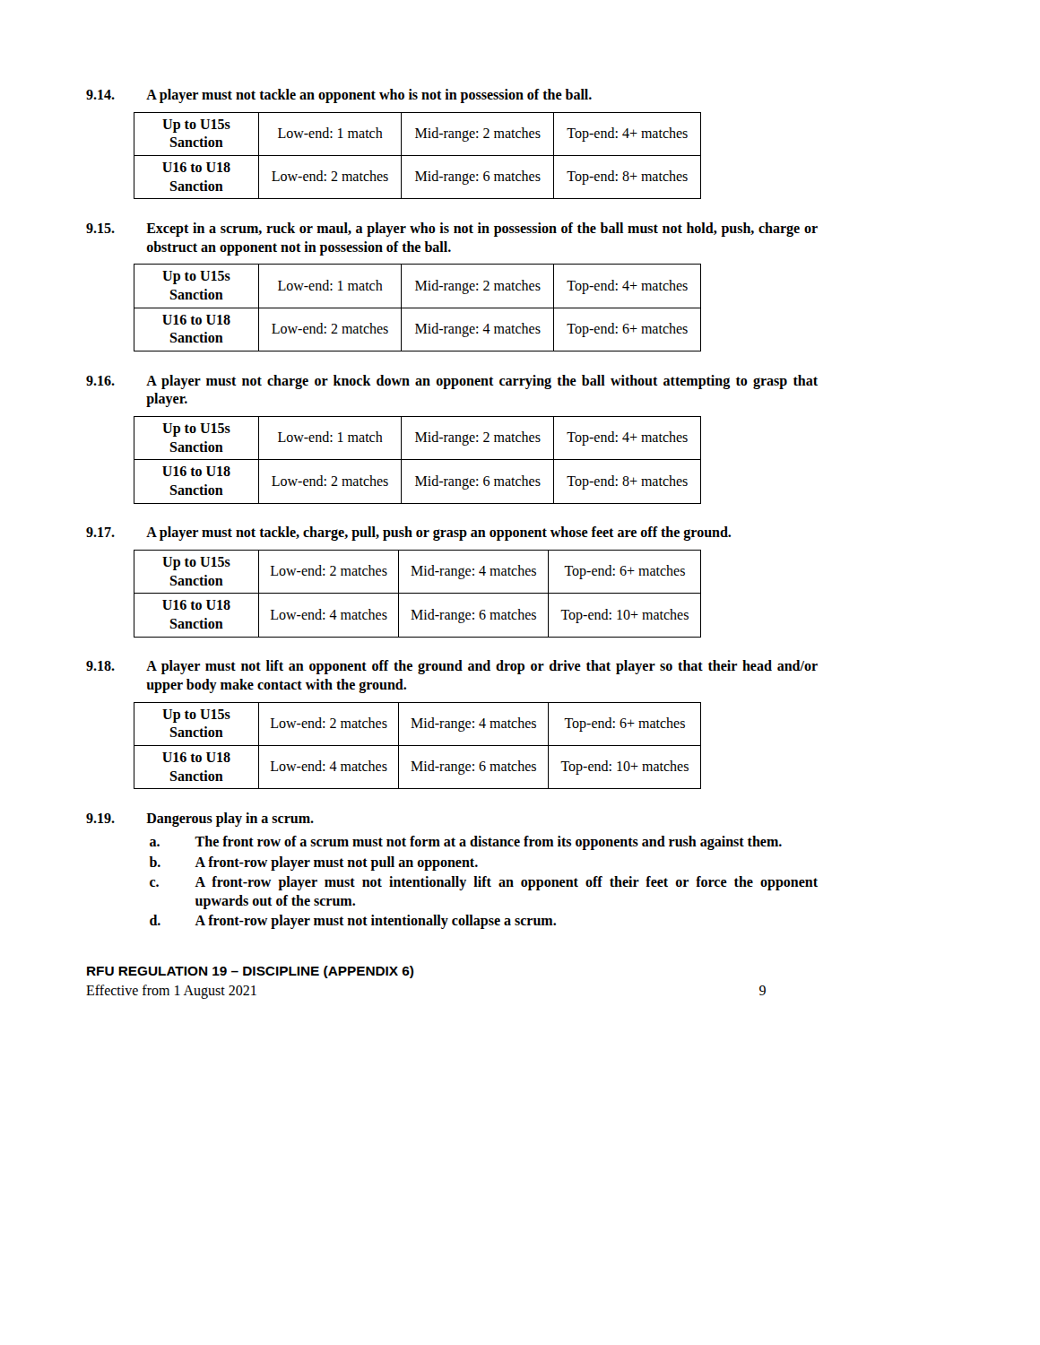9.14. A player must not tackle an opponent who is not in possession of the ball.
| Up to U15s Sanction | Low-end: 1 match | Mid-range: 2 matches | Top-end: 4+ matches |
| U16 to U18 Sanction | Low-end: 2 matches | Mid-range: 6 matches | Top-end: 8+ matches |
9.15. Except in a scrum, ruck or maul, a player who is not in possession of the ball must not hold, push, charge or obstruct an opponent not in possession of the ball.
| Up to U15s Sanction | Low-end: 1 match | Mid-range: 2 matches | Top-end: 4+ matches |
| U16 to U18 Sanction | Low-end: 2 matches | Mid-range: 4 matches | Top-end: 6+ matches |
9.16. A player must not charge or knock down an opponent carrying the ball without attempting to grasp that player.
| Up to U15s Sanction | Low-end: 1 match | Mid-range: 2 matches | Top-end: 4+ matches |
| U16 to U18 Sanction | Low-end: 2 matches | Mid-range: 6 matches | Top-end: 8+ matches |
9.17. A player must not tackle, charge, pull, push or grasp an opponent whose feet are off the ground.
| Up to U15s Sanction | Low-end: 2 matches | Mid-range: 4 matches | Top-end: 6+ matches |
| U16 to U18 Sanction | Low-end: 4 matches | Mid-range: 6 matches | Top-end: 10+ matches |
9.18. A player must not lift an opponent off the ground and drop or drive that player so that their head and/or upper body make contact with the ground.
| Up to U15s Sanction | Low-end: 2 matches | Mid-range: 4 matches | Top-end: 6+ matches |
| U16 to U18 Sanction | Low-end: 4 matches | Mid-range: 6 matches | Top-end: 10+ matches |
9.19. Dangerous play in a scrum.
a. The front row of a scrum must not form at a distance from its opponents and rush against them.
b. A front-row player must not pull an opponent.
c. A front-row player must not intentionally lift an opponent off their feet or force the opponent upwards out of the scrum.
d. A front-row player must not intentionally collapse a scrum.
RFU REGULATION 19 – DISCIPLINE (APPENDIX 6)
Effective from 1 August 2021
9